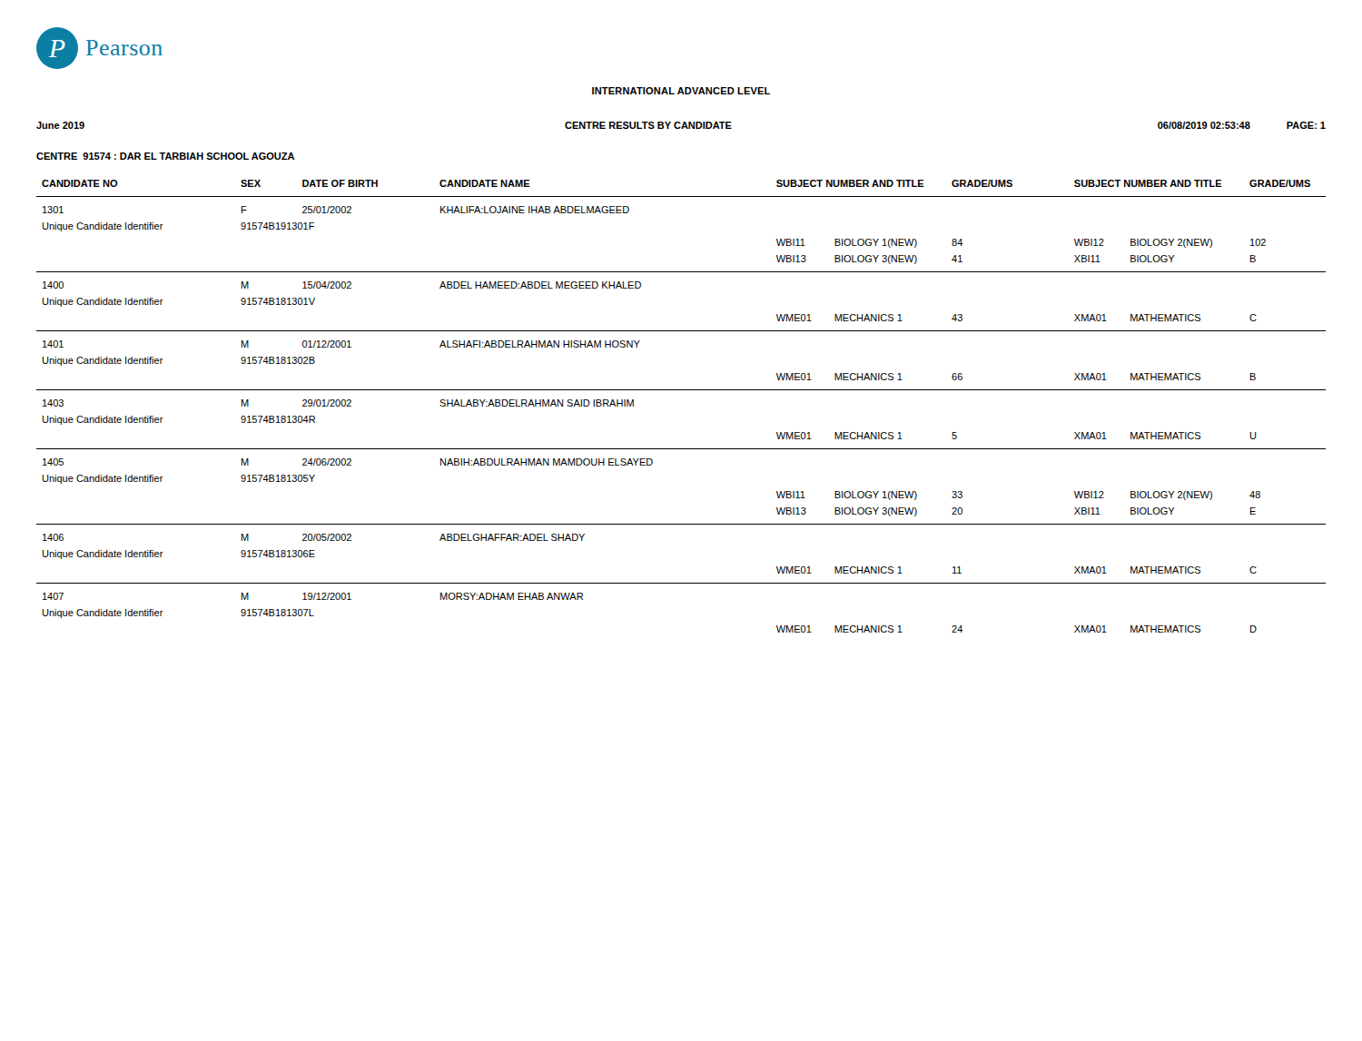P
Pearson
INTERNATIONAL ADVANCED LEVEL
June 2019
CENTRE RESULTS BY CANDIDATE
06/08/2019 02:53:48
PAGE: 1
CENTRE 91574 : DAR EL TARBIAH SCHOOL AGOUZA
| CANDIDATE NO | SEX | DATE OF BIRTH | CANDIDATE NAME | SUBJECT NUMBER AND TITLE | GRADE/UMS | SUBJECT NUMBER AND TITLE | GRADE/UMS |
| --- | --- | --- | --- | --- | --- | --- | --- |
| 1301 | F | 25/01/2002 | KHALIFA:LOJAINE IHAB ABDELMAGEED | | | | | | |
| Unique Candidate Identifier | 91574B191301F | | | | | | | |
| | | | | WBI11 | BIOLOGY 1(NEW) | 84 | WBI12 | BIOLOGY 2(NEW) | 102 |
| | | | | WBI13 | BIOLOGY 3(NEW) | 41 | XBI11 | BIOLOGY | B |
| 1400 | M | 15/04/2002 | ABDEL HAMEED:ABDEL MEGEED KHALED | | | | | | |
| Unique Candidate Identifier | 91574B181301V | | | | | | | |
| | | | | WME01 | MECHANICS 1 | 43 | XMA01 | MATHEMATICS | C |
| 1401 | M | 01/12/2001 | ALSHAFI:ABDELRAHMAN HISHAM HOSNY | | | | | | |
| Unique Candidate Identifier | 91574B181302B | | | | | | | |
| | | | | WME01 | MECHANICS 1 | 66 | XMA01 | MATHEMATICS | B |
| 1403 | M | 29/01/2002 | SHALABY:ABDELRAHMAN SAID IBRAHIM | | | | | | |
| Unique Candidate Identifier | 91574B181304R | | | | | | | |
| | | | | WME01 | MECHANICS 1 | 5 | XMA01 | MATHEMATICS | U |
| 1405 | M | 24/06/2002 | NABIH:ABDULRAHMAN MAMDOUH ELSAYED | | | | | | |
| Unique Candidate Identifier | 91574B181305Y | | | | | | | |
| | | | | WBI11 | BIOLOGY 1(NEW) | 33 | WBI12 | BIOLOGY 2(NEW) | 48 |
| | | | | WBI13 | BIOLOGY 3(NEW) | 20 | XBI11 | BIOLOGY | E |
| 1406 | M | 20/05/2002 | ABDELGHAFFAR:ADEL SHADY | | | | | | |
| Unique Candidate Identifier | 91574B181306E | | | | | | | |
| | | | | WME01 | MECHANICS 1 | 11 | XMA01 | MATHEMATICS | C |
| 1407 | M | 19/12/2001 | MORSY:ADHAM EHAB ANWAR | | | | | | |
| Unique Candidate Identifier | 91574B181307L | | | | | | | |
| | | | | WME01 | MECHANICS 1 | 24 | XMA01 | MATHEMATICS | D |